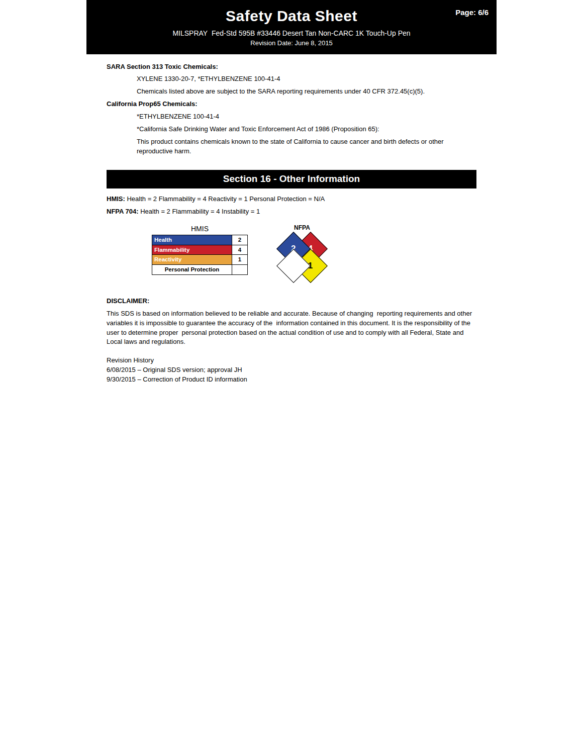Page: 6/6
Safety Data Sheet
MILSPRAY Fed-Std 595B #33446 Desert Tan Non-CARC 1K Touch-Up Pen
Revision Date: June 8, 2015
SARA Section 313 Toxic Chemicals:
XYLENE 1330-20-7, *ETHYLBENZENE 100-41-4
Chemicals listed above are subject to the SARA reporting requirements under 40 CFR 372.45(c)(5).
California Prop65 Chemicals:
*ETHYLBENZENE 100-41-4
*California Safe Drinking Water and Toxic Enforcement Act of 1986 (Proposition 65):
This product contains chemicals known to the state of California to cause cancer and birth defects or other reproductive harm.
Section 16 - Other Information
HMIS: Health = 2 Flammability = 4 Reactivity = 1 Personal Protection = N/A
NFPA 704: Health = 2 Flammability = 4 Instability = 1
HMIS
| Health | 2 |
| Flammability | 4 |
| Reactivity | 1 |
| Personal Protection | |
NFPA
4
2
1
DISCLAIMER:
This SDS is based on information believed to be reliable and accurate. Because of changing reporting requirements and other variables it is impossible to guarantee the accuracy of the information contained in this document. It is the responsibility of the user to determine proper personal protection based on the actual condition of use and to comply with all Federal, State and Local laws and regulations.
Revision History
6/08/2015 – Original SDS version; approval JH
9/30/2015 – Correction of Product ID information